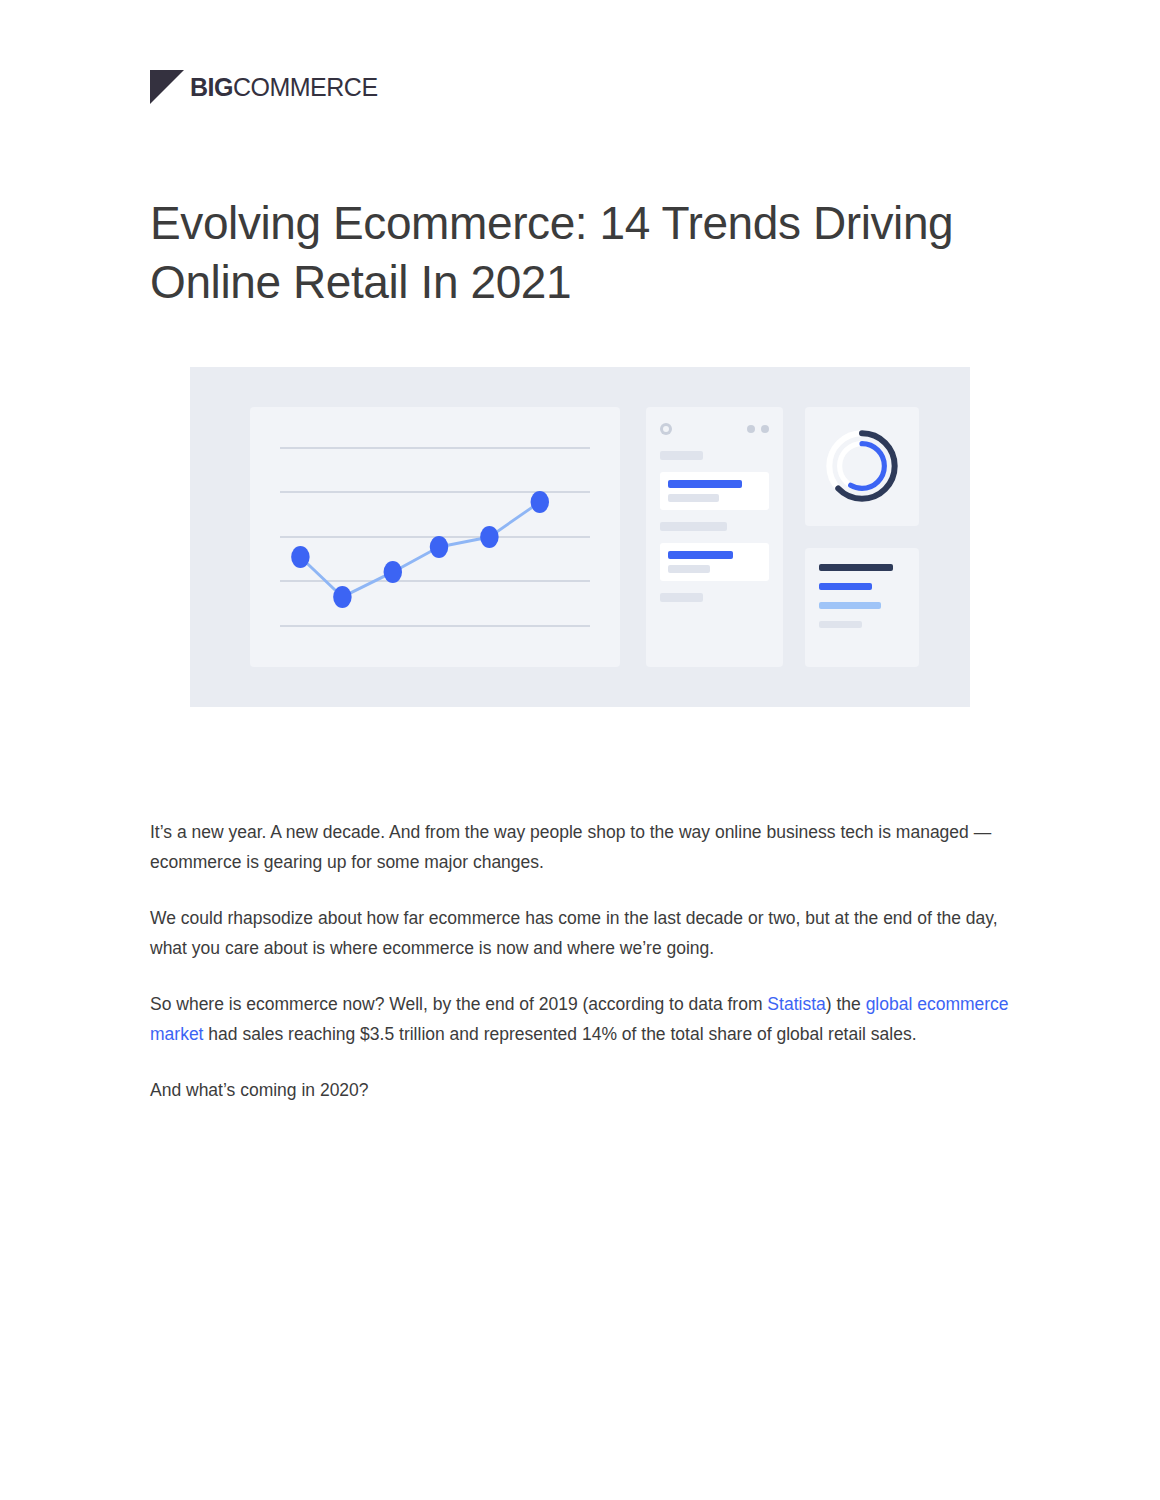BIGCOMMERCE
Evolving Ecommerce: 14 Trends Driving Online Retail In 2021
It’s a new year. A new decade. And from the way people shop to the way online business tech is managed — ecommerce is gearing up for some major changes.
We could rhapsodize about how far ecommerce has come in the last decade or two, but at the end of the day, what you care about is where ecommerce is now and where we’re going.
So where is ecommerce now? Well, by the end of 2019 (according to data from Statista) the global ecommerce market had sales reaching $3.5 trillion and represented 14% of the total share of global retail sales.
And what’s coming in 2020?